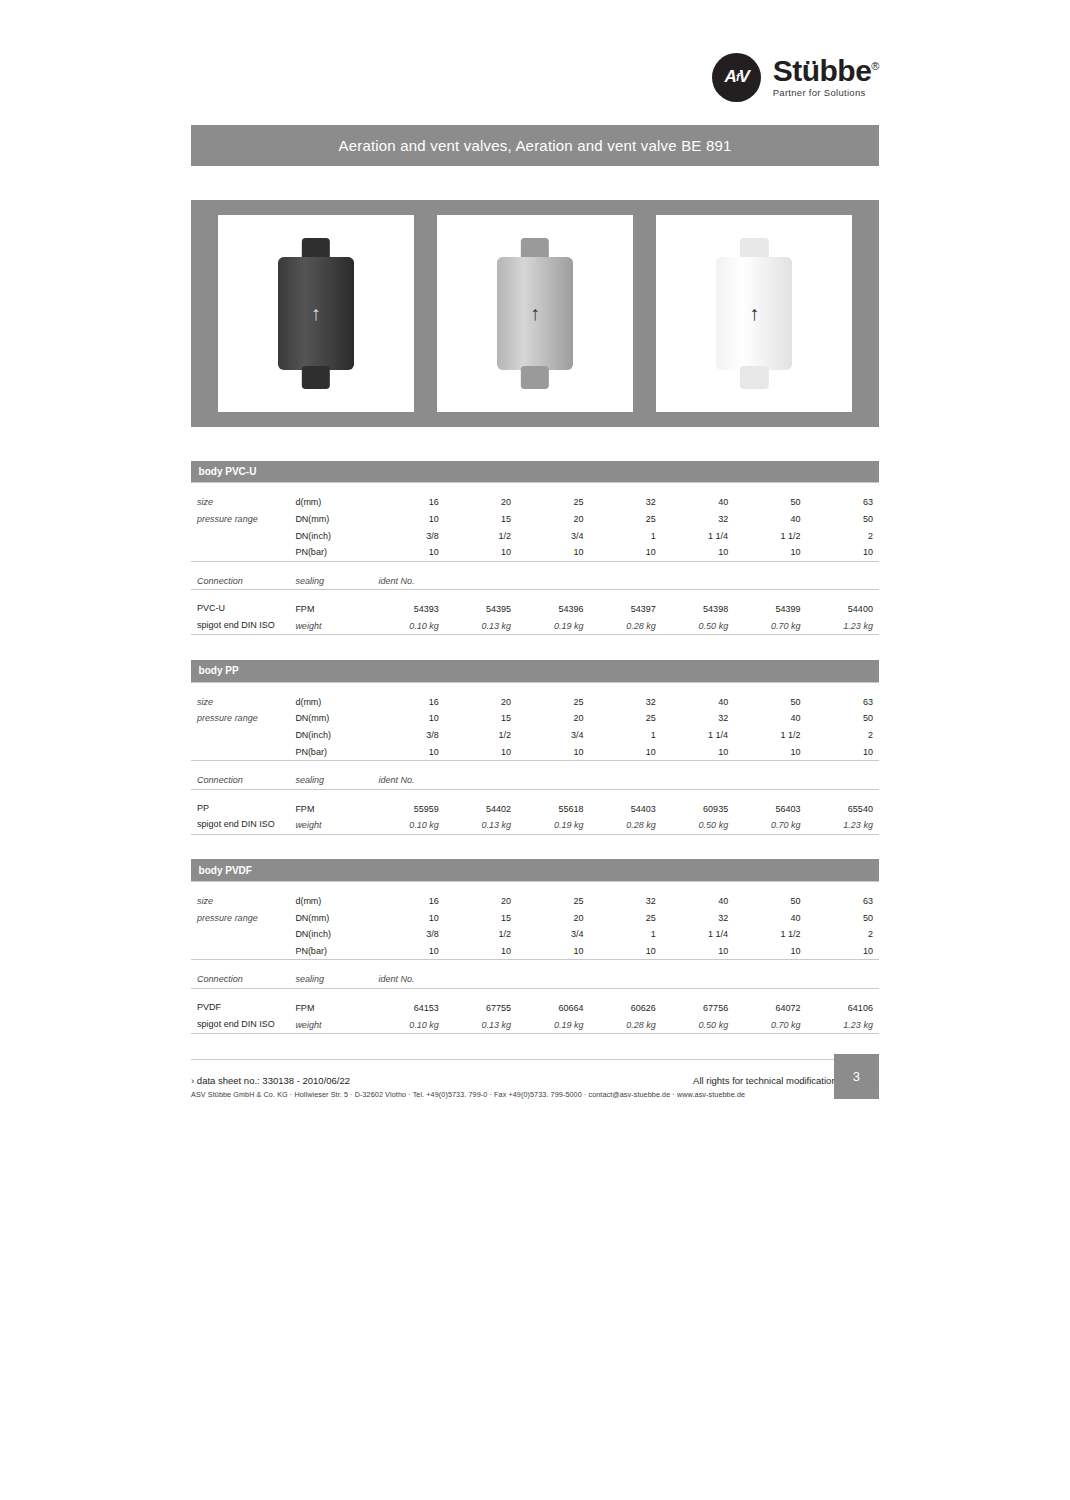Af V
Stübbe®
Partner for Solutions
Aeration and vent valves, Aeration and vent valve BE 891
↑
↑
↑
body PVC-U
| size | d(mm) | 16 | 20 | 25 | 32 | 40 | 50 | 63 |
| pressure range | DN(mm) | 10 | 15 | 20 | 25 | 32 | 40 | 50 |
| | DN(inch) | 3/8 | 1/2 | 3/4 | 1 | 1 1/4 | 1 1/2 | 2 |
| | PN(bar) | 10 | 10 | 10 | 10 | 10 | 10 | 10 |
| Connection | sealing | ident No. |
| PVC-U | FPM | 54393 | 54395 | 54396 | 54397 | 54398 | 54399 | 54400 |
| spigot end DIN ISO | weight | 0.10 kg | 0.13 kg | 0.19 kg | 0.28 kg | 0.50 kg | 0.70 kg | 1.23 kg |
body PP
| size | d(mm) | 16 | 20 | 25 | 32 | 40 | 50 | 63 |
| pressure range | DN(mm) | 10 | 15 | 20 | 25 | 32 | 40 | 50 |
| | DN(inch) | 3/8 | 1/2 | 3/4 | 1 | 1 1/4 | 1 1/2 | 2 |
| | PN(bar) | 10 | 10 | 10 | 10 | 10 | 10 | 10 |
| Connection | sealing | ident No. |
| PP | FPM | 55959 | 54402 | 55618 | 54403 | 60935 | 56403 | 65540 |
| spigot end DIN ISO | weight | 0.10 kg | 0.13 kg | 0.19 kg | 0.28 kg | 0.50 kg | 0.70 kg | 1.23 kg |
body PVDF
| size | d(mm) | 16 | 20 | 25 | 32 | 40 | 50 | 63 |
| pressure range | DN(mm) | 10 | 15 | 20 | 25 | 32 | 40 | 50 |
| | DN(inch) | 3/8 | 1/2 | 3/4 | 1 | 1 1/4 | 1 1/2 | 2 |
| | PN(bar) | 10 | 10 | 10 | 10 | 10 | 10 | 10 |
| Connection | sealing | ident No. |
| PVDF | FPM | 64153 | 67755 | 60664 | 60626 | 67756 | 64072 | 64106 |
| spigot end DIN ISO | weight | 0.10 kg | 0.13 kg | 0.19 kg | 0.28 kg | 0.50 kg | 0.70 kg | 1.23 kg |
› data sheet no.: 330138 - 2010/06/22
All rights for technical modifications withheld
ASV Stübbe GmbH & Co. KG · Hollwieser Str. 5 · D-32602 Vlotho · Tel. +49(0)5733. 799-0 · Fax +49(0)5733. 799-5000 · contact@asv-stuebbe.de · www.asv-stuebbe.de
3